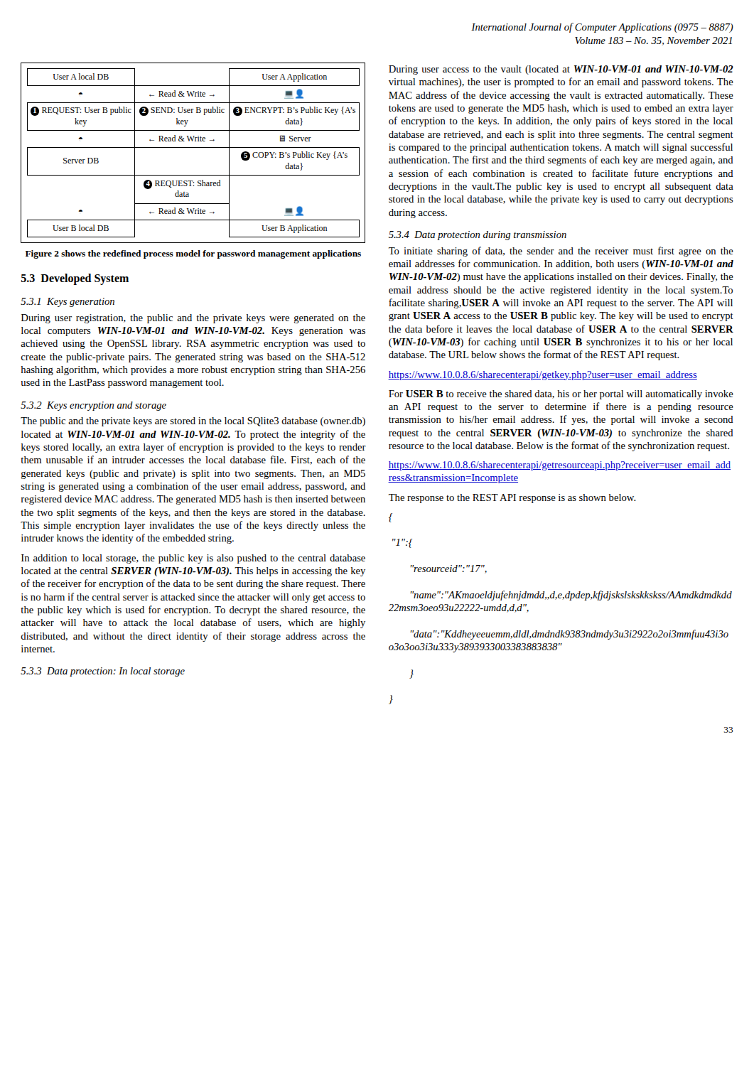International Journal of Computer Applications (0975 – 8887)
Volume 183 – No. 35, November 2021
| User A local DB | | User A Application |
| ◓ | ← Read & Write → | 💻👤 |
| 1 REQUEST: User B public key | 2 SEND: User B public key | 3 ENCRYPT: B’s Public Key {A’s data} |
| ◓ | ← Read & Write → | 🖥 Server |
| Server DB | | 5 COPY: B’s Public Key {A’s data} |
| | 4 REQUEST: Shared data | |
| ◓ | ← Read & Write → | 💻👤 |
| User B local DB | | User B Application |
Figure 2 shows the redefined process model for password management applications
5.3 Developed System
5.3.1 Keys generation
During user registration, the public and the private keys were generated on the local computers WIN-10-VM-01 and WIN-10-VM-02. Keys generation was achieved using the OpenSSL library. RSA asymmetric encryption was used to create the public-private pairs. The generated string was based on the SHA-512 hashing algorithm, which provides a more robust encryption string than SHA-256 used in the LastPass password management tool.
5.3.2 Keys encryption and storage
The public and the private keys are stored in the local SQlite3 database (owner.db) located at WIN-10-VM-01 and WIN-10-VM-02. To protect the integrity of the keys stored locally, an extra layer of encryption is provided to the keys to render them unusable if an intruder accesses the local database file. First, each of the generated keys (public and private) is split into two segments. Then, an MD5 string is generated using a combination of the user email address, password, and registered device MAC address. The generated MD5 hash is then inserted between the two split segments of the keys, and then the keys are stored in the database. This simple encryption layer invalidates the use of the keys directly unless the intruder knows the identity of the embedded string.
In addition to local storage, the public key is also pushed to the central database located at the central SERVER (WIN-10-VM-03). This helps in accessing the key of the receiver for encryption of the data to be sent during the share request. There is no harm if the central server is attacked since the attacker will only get access to the public key which is used for encryption. To decrypt the shared resource, the attacker will have to attack the local database of users, which are highly distributed, and without the direct identity of their storage address across the internet.
5.3.3 Data protection: In local storage
During user access to the vault (located at WIN-10-VM-01 and WIN-10-VM-02 virtual machines), the user is prompted to for an email and password tokens. The MAC address of the device accessing the vault is extracted automatically. These tokens are used to generate the MD5 hash, which is used to embed an extra layer of encryption to the keys. In addition, the only pairs of keys stored in the local database are retrieved, and each is split into three segments. The central segment is compared to the principal authentication tokens. A match will signal successful authentication. The first and the third segments of each key are merged again, and a session of each combination is created to facilitate future encryptions and decryptions in the vault.The public key is used to encrypt all subsequent data stored in the local database, while the private key is used to carry out decryptions during access.
5.3.4 Data protection during transmission
To initiate sharing of data, the sender and the receiver must first agree on the email addresses for communication. In addition, both users (WIN-10-VM-01 and WIN-10-VM-02) must have the applications installed on their devices. Finally, the email address should be the active registered identity in the local system.To facilitate sharing,USER A will invoke an API request to the server. The API will grant USER A access to the USER B public key. The key will be used to encrypt the data before it leaves the local database of USER A to the central SERVER (WIN-10-VM-03) for caching until USER B synchronizes it to his or her local database. The URL below shows the format of the REST API request.
https://www.10.0.8.6/sharecenterapi/getkey.php?user=user_email_address
For USER B to receive the shared data, his or her portal will automatically invoke an API request to the server to determine if there is a pending resource transmission to his/her email address. If yes, the portal will invoke a second request to the central SERVER (WIN-10-VM-03) to synchronize the shared resource to the local database. Below is the format of the synchronization request.
https://www.10.0.8.6/sharecenterapi/getresourceapi.php?receiver=user_email_address&transmission=Incomplete
The response to the REST API response is as shown below.
{ "1":{ "resourceid":"17", "name":"AKmaoeldjufehnjdmdd,,d,e,dpdep,kfjdjskslskskkskss/AAmdkdmdkdd22msm3oeo93u22222-umdd,d,d", "data":"Kddheyeeuemm,dldl,dmdndk9383ndmdy3u3i2922o2oi3mmfuu43i3oo3o3oo3i3u333y3893933003383883838" } }
33